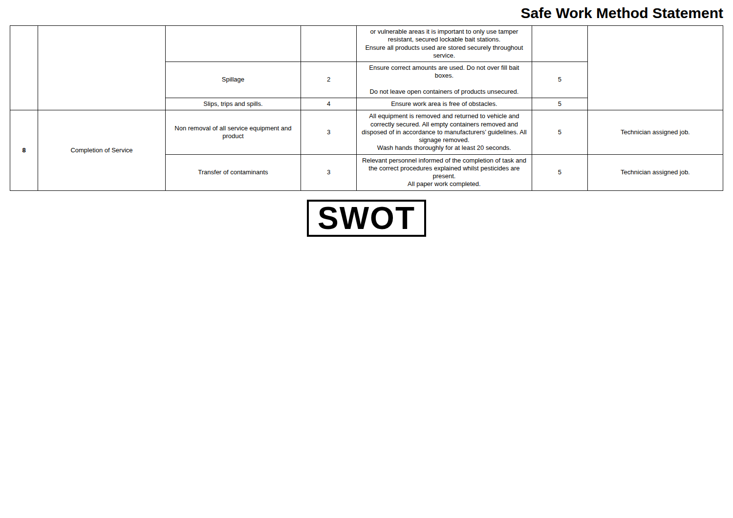Safe Work Method Statement
| | | | | or vulnerable areas it is important to only use tamper resistant, secured lockable bait stations. Ensure all products used are stored securely throughout service. | | |
| Spillage | 2 | Ensure correct amounts are used. Do not over fill bait boxes. Do not leave open containers of products unsecured. | 5 |
| Slips, trips and spills. | 4 | Ensure work area is free of obstacles. | 5 |
| 8 | Completion of Service | Non removal of all service equipment and product | 3 | All equipment is removed and returned to vehicle and correctly secured. All empty containers removed and disposed of in accordance to manufacturers’ guidelines. All signage removed. Wash hands thoroughly for at least 20 seconds. | 5 | Technician assigned job. |
| Transfer of contaminants | 3 | Relevant personnel informed of the completion of task and the correct procedures explained whilst pesticides are present. All paper work completed. | 5 | Technician assigned job. |
SWOT